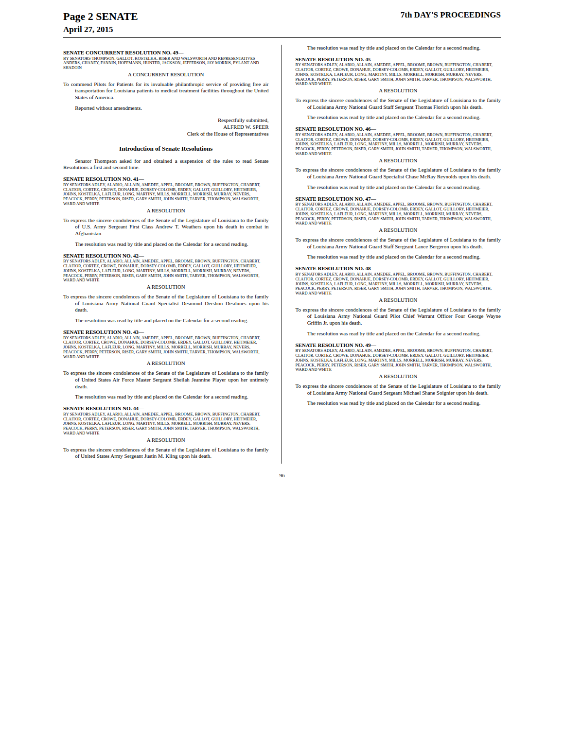Page 2 SENATE
7th DAY'S PROCEEDINGS
April 27, 2015
SENATE CONCURRENT RESOLUTION NO. 49—
BY SENATORS THOMPSON, GALLOT, KOSTELKA, RISER AND WALSWORTH AND REPRESENTATIVES ANDERS, CHANEY, FANNIN, HOFFMANN, HUNTER, JACKSON, JEFFERSON, JAY MORRIS, PYLANT AND SHADOIN
A CONCURRENT RESOLUTION
To commend Pilots for Patients for its invaluable philanthropic service of providing free air transportation for Louisiana patients to medical treatment facilities throughout the United States of America.
Reported without amendments.
Respectfully submitted,
ALFRED W. SPEER
Clerk of the House of Representatives
Introduction of Senate Resolutions
Senator Thompson asked for and obtained a suspension of the rules to read Senate Resolutions a first and second time.
SENATE RESOLUTION NO. 41—
BY SENATORS ADLEY, ALARIO, ALLAIN, AMEDEE, APPEL, BROOME, BROWN, BUFFINGTON, CHABERT, CLAITOR, CORTEZ, CROWE, DONAHUE, DORSEY-COLOMB, ERDEY, GALLOT, GUILLORY, HEITMEIER, JOHNS, KOSTELKA, LAFLEUR, LONG, MARTINY, MILLS, MORRELL, MORRISH, MURRAY, NEVERS, PEACOCK, PERRY, PETERSON, RISER, GARY SMITH, JOHN SMITH, TARVER, THOMPSON, WALSWORTH, WARD AND WHITE
A RESOLUTION
To express the sincere condolences of the Senate of the Legislature of Louisiana to the family of U.S. Army Sergeant First Class Andrew T. Weathers upon his death in combat in Afghanistan.
The resolution was read by title and placed on the Calendar for a second reading.
SENATE RESOLUTION NO. 42—
BY SENATORS ADLEY, ALARIO, ALLAIN, AMEDEE, APPEL, BROOME, BROWN, BUFFINGTON, CHABERT, CLAITOR, CORTEZ, CROWE, DONAHUE, DORSEY-COLOMB, ERDEY, GALLOT, GUILLORY, HEITMEIER, JOHNS, KOSTELKA, LAFLEUR, LONG, MARTINY, MILLS, MORRELL, MORRISH, MURRAY, NEVERS, PEACOCK, PERRY, PETERSON, RISER, GARY SMITH, JOHN SMITH, TARVER, THOMPSON, WALSWORTH, WARD AND WHITE
A RESOLUTION
To express the sincere condolences of the Senate of the Legislature of Louisiana to the family of Louisiana Army National Guard Specialist Desmond Dershon Desdunes upon his death.
The resolution was read by title and placed on the Calendar for a second reading.
SENATE RESOLUTION NO. 43—
BY SENATORS ADLEY, ALARIO, ALLAIN, AMEDEE, APPEL, BROOME, BROWN, BUFFINGTON, CHABERT, CLAITOR, CORTEZ, CROWE, DONAHUE, DORSEY-COLOMB, ERDEY, GALLOT, GUILLORY, HEITMEIER, JOHNS, KOSTELKA, LAFLEUR, LONG, MARTINY, MILLS, MORRELL, MORRISH, MURRAY, NEVERS, PEACOCK, PERRY, PETERSON, RISER, GARY SMITH, JOHN SMITH, TARVER, THOMPSON, WALSWORTH, WARD AND WHITE
A RESOLUTION
To express the sincere condolences of the Senate of the Legislature of Louisiana to the family of United States Air Force Master Sergeant Sheilah Jeannine Player upon her untimely death.
The resolution was read by title and placed on the Calendar for a second reading.
SENATE RESOLUTION NO. 44—
BY SENATORS ADLEY, ALARIO, ALLAIN, AMEDEE, APPEL, BROOME, BROWN, BUFFINGTON, CHABERT, CLAITOR, CORTEZ, CROWE, DONAHUE, DORSEY-COLOMB, ERDEY, GALLOT, GUILLORY, HEITMEIER, JOHNS, KOSTELKA, LAFLEUR, LONG, MARTINY, MILLS, MORRELL, MORRISH, MURRAY, NEVERS, PEACOCK, PERRY, PETERSON, RISER, GARY SMITH, JOHN SMITH, TARVER, THOMPSON, WALSWORTH, WARD AND WHITE
A RESOLUTION
To express the sincere condolences of the Senate of the Legislature of Louisiana to the family of United States Army Sergeant Justin M. Kling upon his death.
The resolution was read by title and placed on the Calendar for a second reading.
SENATE RESOLUTION NO. 45—
BY SENATORS ADLEY, ALARIO, ALLAIN, AMEDEE, APPEL, BROOME, BROWN, BUFFINGTON, CHABERT, CLAITOR, CORTEZ, CROWE, DONAHUE, DORSEY-COLOMB, ERDEY, GALLOT, GUILLORY, HEITMEIER, JOHNS, KOSTELKA, LAFLEUR, LONG, MARTINY, MILLS, MORRELL, MORRISH, MURRAY, NEVERS, PEACOCK, PERRY, PETERSON, RISER, GARY SMITH, JOHN SMITH, TARVER, THOMPSON, WALSWORTH, WARD AND WHITE
A RESOLUTION
To express the sincere condolences of the Senate of the Legislature of Louisiana to the family of Louisiana Army National Guard Staff Sergeant Thomas Florich upon his death.
The resolution was read by title and placed on the Calendar for a second reading.
SENATE RESOLUTION NO. 46—
BY SENATORS ADLEY, ALARIO, ALLAIN, AMEDEE, APPEL, BROOME, BROWN, BUFFINGTON, CHABERT, CLAITOR, CORTEZ, CROWE, DONAHUE, DORSEY-COLOMB, ERDEY, GALLOT, GUILLORY, HEITMEIER, JOHNS, KOSTELKA, LAFLEUR, LONG, MARTINY, MILLS, MORRELL, MORRISH, MURRAY, NEVERS, PEACOCK, PERRY, PETERSON, RISER, GARY SMITH, JOHN SMITH, TARVER, THOMPSON, WALSWORTH, WARD AND WHITE
A RESOLUTION
To express the sincere condolences of the Senate of the Legislature of Louisiana to the family of Louisiana Army National Guard Specialist Chase McRay Reynolds upon his death.
The resolution was read by title and placed on the Calendar for a second reading.
SENATE RESOLUTION NO. 47—
BY SENATORS ADLEY, ALARIO, ALLAIN, AMEDEE, APPEL, BROOME, BROWN, BUFFINGTON, CHABERT, CLAITOR, CORTEZ, CROWE, DONAHUE, DORSEY-COLOMB, ERDEY, GALLOT, GUILLORY, HEITMEIER, JOHNS, KOSTELKA, LAFLEUR, LONG, MARTINY, MILLS, MORRELL, MORRISH, MURRAY, NEVERS, PEACOCK, PERRY, PETERSON, RISER, GARY SMITH, JOHN SMITH, TARVER, THOMPSON, WALSWORTH, WARD AND WHITE
A RESOLUTION
To express the sincere condolences of the Senate of the Legislature of Louisiana to the family of Louisiana Army National Guard Staff Sergeant Lance Bergeron upon his death.
The resolution was read by title and placed on the Calendar for a second reading.
SENATE RESOLUTION NO. 48—
BY SENATORS ADLEY, ALARIO, ALLAIN, AMEDEE, APPEL, BROOME, BROWN, BUFFINGTON, CHABERT, CLAITOR, CORTEZ, CROWE, DONAHUE, DORSEY-COLOMB, ERDEY, GALLOT, GUILLORY, HEITMEIER, JOHNS, KOSTELKA, LAFLEUR, LONG, MARTINY, MILLS, MORRELL, MORRISH, MURRAY, NEVERS, PEACOCK, PERRY, PETERSON, RISER, GARY SMITH, JOHN SMITH, TARVER, THOMPSON, WALSWORTH, WARD AND WHITE
A RESOLUTION
To express the sincere condolences of the Senate of the Legislature of Louisiana to the family of Louisiana Army National Guard Pilot Chief Warrant Officer Four George Wayne Griffin Jr. upon his death.
The resolution was read by title and placed on the Calendar for a second reading.
SENATE RESOLUTION NO. 49—
BY SENATORS ADLEY, ALARIO, ALLAIN, AMEDEE, APPEL, BROOME, BROWN, BUFFINGTON, CHABERT, CLAITOR, CORTEZ, CROWE, DONAHUE, DORSEY-COLOMB, ERDEY, GALLOT, GUILLORY, HEITMEIER, JOHNS, KOSTELKA, LAFLEUR, LONG, MARTINY, MILLS, MORRELL, MORRISH, MURRAY, NEVERS, PEACOCK, PERRY, PETERSON, RISER, GARY SMITH, JOHN SMITH, TARVER, THOMPSON, WALSWORTH, WARD AND WHITE
A RESOLUTION
To express the sincere condolences of the Senate of the Legislature of Louisiana to the family of Louisiana Army National Guard Sergeant Michael Shane Soignier upon his death.
The resolution was read by title and placed on the Calendar for a second reading.
96